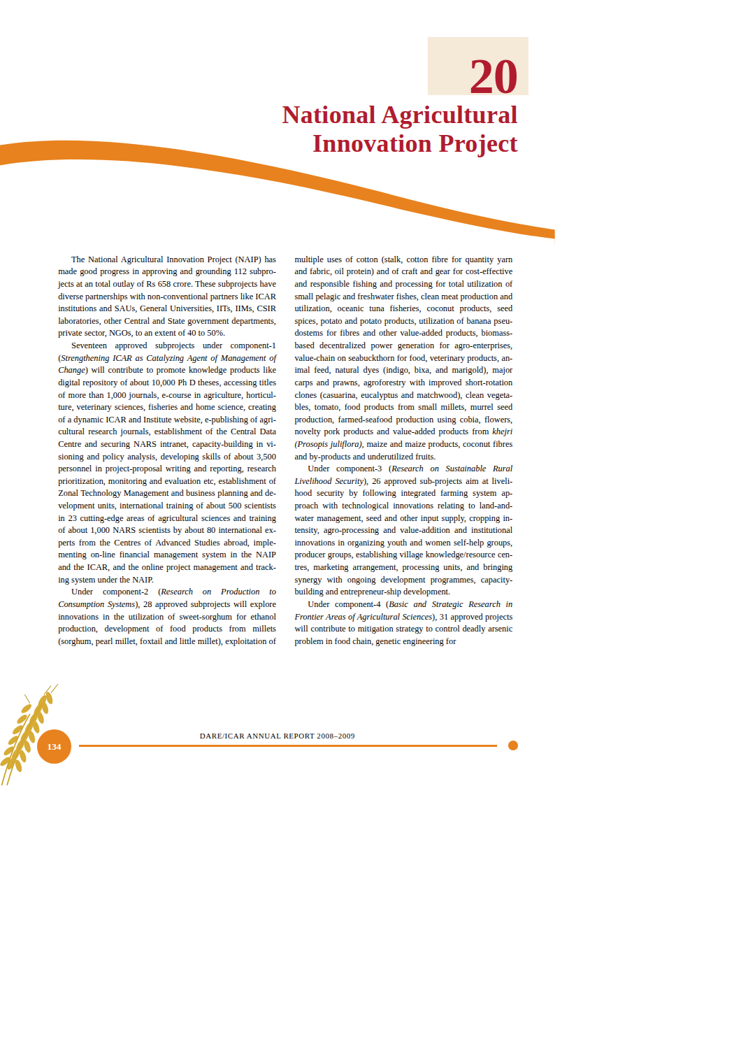20
National Agricultural
Innovation Project
The National Agricultural Innovation Project (NAIP) has made good progress in approving and grounding 112 subprojects at an total outlay of Rs 658 crore. These subprojects have diverse partnerships with non-conventional partners like ICAR institutions and SAUs, General Universities, IITs, IIMs, CSIR laboratories, other Central and State government departments, private sector, NGOs, to an extent of 40 to 50%.
Seventeen approved subprojects under component-1 (Strengthening ICAR as Catalyzing Agent of Management of Change) will contribute to promote knowledge products like digital repository of about 10,000 Ph D theses, accessing titles of more than 1,000 journals, e-course in agriculture, horticulture, veterinary sciences, fisheries and home science, creating of a dynamic ICAR and Institute website, e-publishing of agricultural research journals, establishment of the Central Data Centre and securing NARS intranet, capacity-building in visioning and policy analysis, developing skills of about 3,500 personnel in project-proposal writing and reporting, research prioritization, monitoring and evaluation etc, establishment of Zonal Technology Management and business planning and development units, international training of about 500 scientists in 23 cutting-edge areas of agricultural sciences and training of about 1,000 NARS scientists by about 80 international experts from the Centres of Advanced Studies abroad, implementing on-line financial management system in the NAIP and the ICAR, and the online project management and tracking system under the NAIP.
Under component-2 (Research on Production to Consumption Systems), 28 approved subprojects will explore innovations in the utilization of sweet-sorghum for ethanol production, development of food products from millets (sorghum, pearl millet, foxtail and little millet), exploitation of multiple uses of cotton (stalk, cotton fibre for quantity yarn and fabric, oil protein) and of craft and gear for cost-effective and responsible fishing and processing for total utilization of small pelagic and freshwater fishes, clean meat production and utilization, oceanic tuna fisheries, coconut products, seed spices, potato and potato products, utilization of banana pseudostems for fibres and other value-added products, biomass-based decentralized power generation for agro-enterprises, value-chain on seabuckthorn for food, veterinary products, animal feed, natural dyes (indigo, bixa, and marigold), major carps and prawns, agroforestry with improved short-rotation clones (casuarina, eucalyptus and matchwood), clean vegetables, tomato, food products from small millets, murrel seed production, farmed-seafood production using cobia, flowers, novelty pork products and value-added products from khejri (Prosopis juliflora), maize and maize products, coconut fibres and by-products and underutilized fruits.
Under component-3 (Research on Sustainable Rural Livelihood Security), 26 approved sub-projects aim at livelihood security by following integrated farming system approach with technological innovations relating to land-and-water management, seed and other input supply, cropping intensity, agro-processing and value-addition and institutional innovations in organizing youth and women self-help groups, producer groups, establishing village knowledge/resource centres, marketing arrangement, processing units, and bringing synergy with ongoing development programmes, capacity-building and entrepreneur-ship development.
Under component-4 (Basic and Strategic Research in Frontier Areas of Agricultural Sciences), 31 approved projects will contribute to mitigation strategy to control deadly arsenic problem in food chain, genetic engineering for
DARE/ICAR ANNUAL REPORT 2008–2009
134